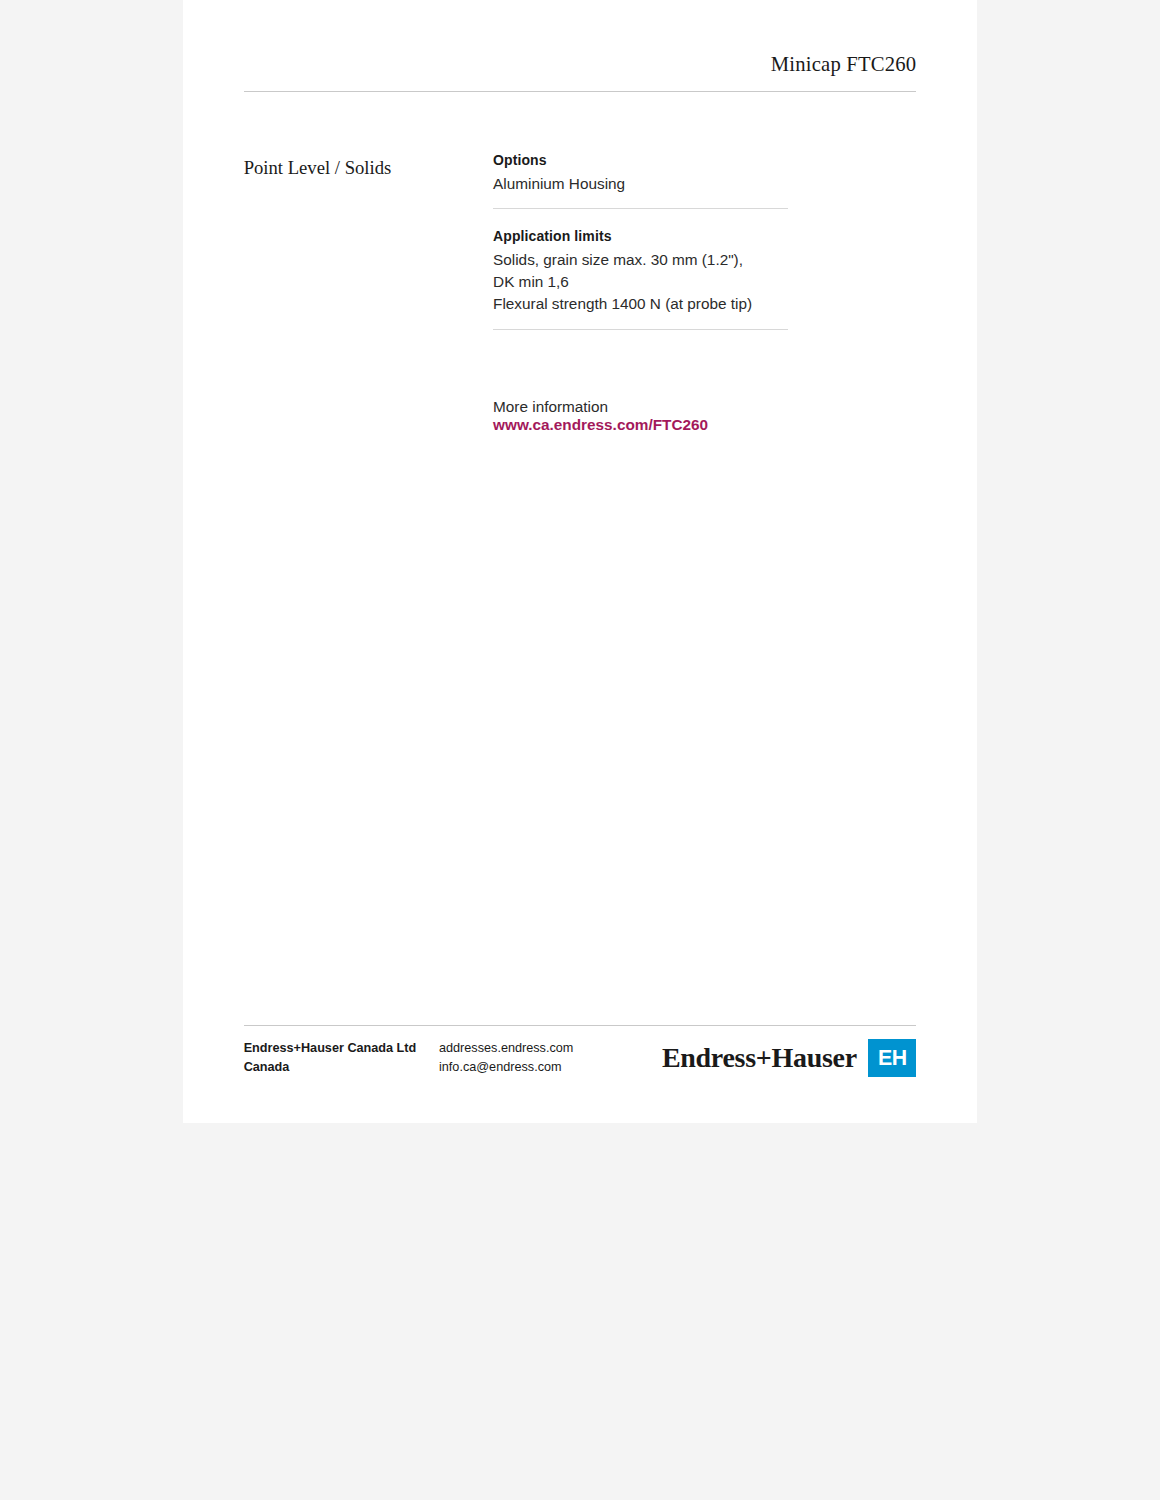Minicap FTC260
Point Level / Solids
Options
Aluminium Housing
Application limits
Solids, grain size max. 30 mm (1.2"),
DK min 1,6
Flexural strength 1400 N (at probe tip)
More information www.ca.endress.com/FTC260
Endress+Hauser Canada Ltd
Canada
addresses.endress.com info.ca@endress.com
Endress+Hauser EH